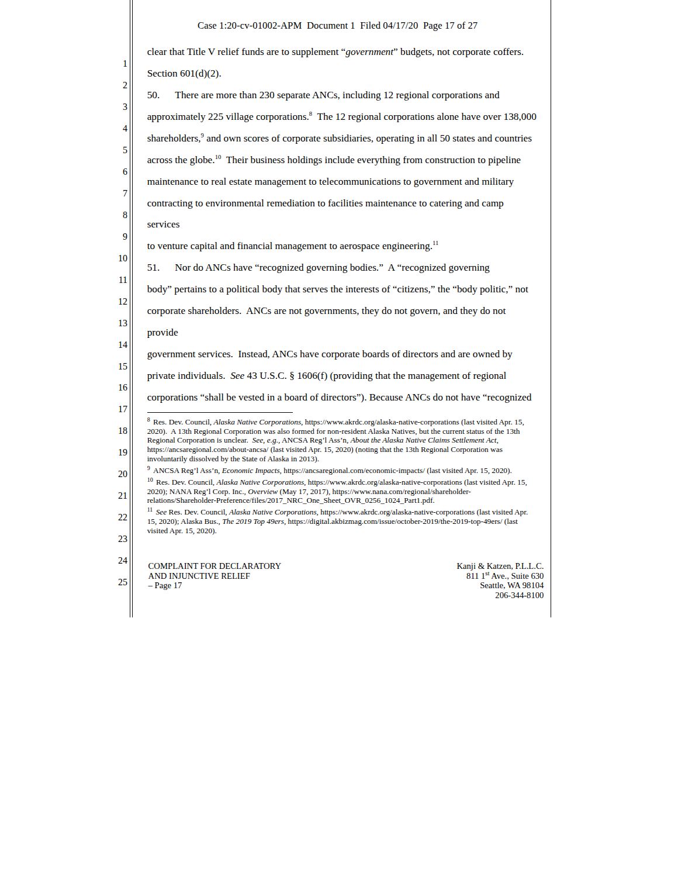Case 1:20-cv-01002-APM Document 1 Filed 04/17/20 Page 17 of 27
1
2
3
4
5
6
7
8
9
10
11
12
13
14
15
16
17
18
19
20
21
22
23
24
25
clear that Title V relief funds are to supplement “government” budgets, not corporate coffers.
Section 601(d)(2).
50. There are more than 230 separate ANCs, including 12 regional corporations and
approximately 225 village corporations.8 The 12 regional corporations alone have over 138,000
shareholders,9 and own scores of corporate subsidiaries, operating in all 50 states and countries
across the globe.10 Their business holdings include everything from construction to pipeline
maintenance to real estate management to telecommunications to government and military
contracting to environmental remediation to facilities maintenance to catering and camp services
to venture capital and financial management to aerospace engineering.11
51. Nor do ANCs have “recognized governing bodies.” A “recognized governing
body” pertains to a political body that serves the interests of “citizens,” the “body politic,” not
corporate shareholders. ANCs are not governments, they do not govern, and they do not provide
government services. Instead, ANCs have corporate boards of directors and are owned by
private individuals. See 43 U.S.C. § 1606(f) (providing that the management of regional
corporations “shall be vested in a board of directors”). Because ANCs do not have “recognized
8 Res. Dev. Council, Alaska Native Corporations, https://www.akrdc.org/alaska-native-corporations (last visited Apr. 15, 2020). A 13th Regional Corporation was also formed for non-resident Alaska Natives, but the current status of the 13th Regional Corporation is unclear. See, e.g., ANCSA Reg’l Ass’n, About the Alaska Native Claims Settlement Act, https://ancsaregional.com/about-ancsa/ (last visited Apr. 15, 2020) (noting that the 13th Regional Corporation was involuntarily dissolved by the State of Alaska in 2013).
9 ANCSA Reg’l Ass’n, Economic Impacts, https://ancsaregional.com/economic-impacts/ (last visited Apr. 15, 2020).
10 Res. Dev. Council, Alaska Native Corporations, https://www.akrdc.org/alaska-native-corporations (last visited Apr. 15, 2020); NANA Reg’l Corp. Inc., Overview (May 17, 2017), https://www.nana.com/regional/shareholder-relations/Shareholder-Preference/files/2017_NRC_One_Sheet_OVR_0256_1024_Part1.pdf.
11 See Res. Dev. Council, Alaska Native Corporations, https://www.akrdc.org/alaska-native-corporations (last visited Apr. 15, 2020); Alaska Bus., The 2019 Top 49ers, https://digital.akbizmag.com/issue/october-2019/the-2019-top-49ers/ (last visited Apr. 15, 2020).
COMPLAINT FOR DECLARATORY
AND INJUNCTIVE RELIEF
– Page 17
Kanji & Katzen, P.L.L.C.
811 1st Ave., Suite 630
Seattle, WA 98104
206-344-8100